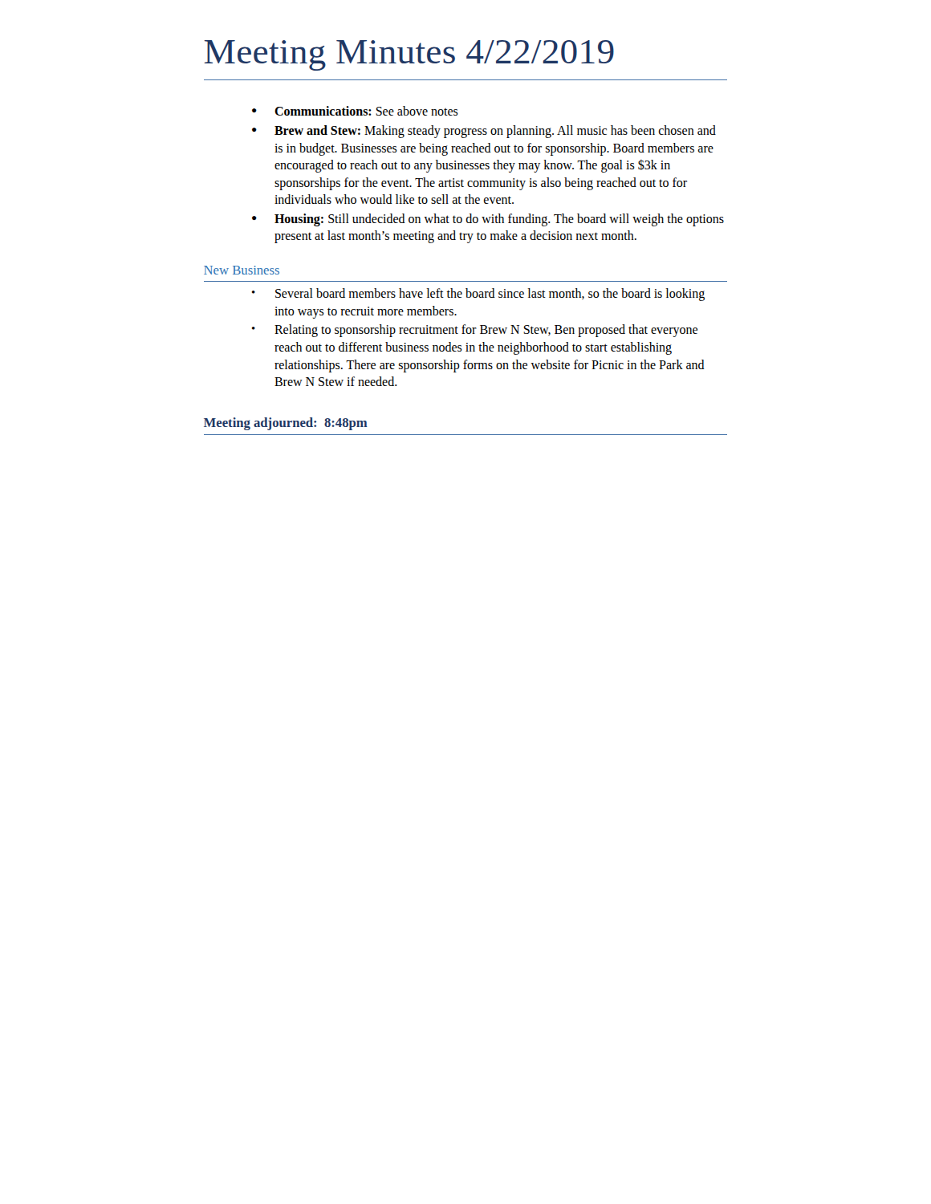Meeting Minutes 4/22/2019
Communications: See above notes
Brew and Stew: Making steady progress on planning. All music has been chosen and is in budget. Businesses are being reached out to for sponsorship. Board members are encouraged to reach out to any businesses they may know. The goal is $3k in sponsorships for the event. The artist community is also being reached out to for individuals who would like to sell at the event.
Housing: Still undecided on what to do with funding. The board will weigh the options present at last month’s meeting and try to make a decision next month.
New Business
Several board members have left the board since last month, so the board is looking into ways to recruit more members.
Relating to sponsorship recruitment for Brew N Stew, Ben proposed that everyone reach out to different business nodes in the neighborhood to start establishing relationships. There are sponsorship forms on the website for Picnic in the Park and Brew N Stew if needed.
Meeting adjourned: 8:48pm